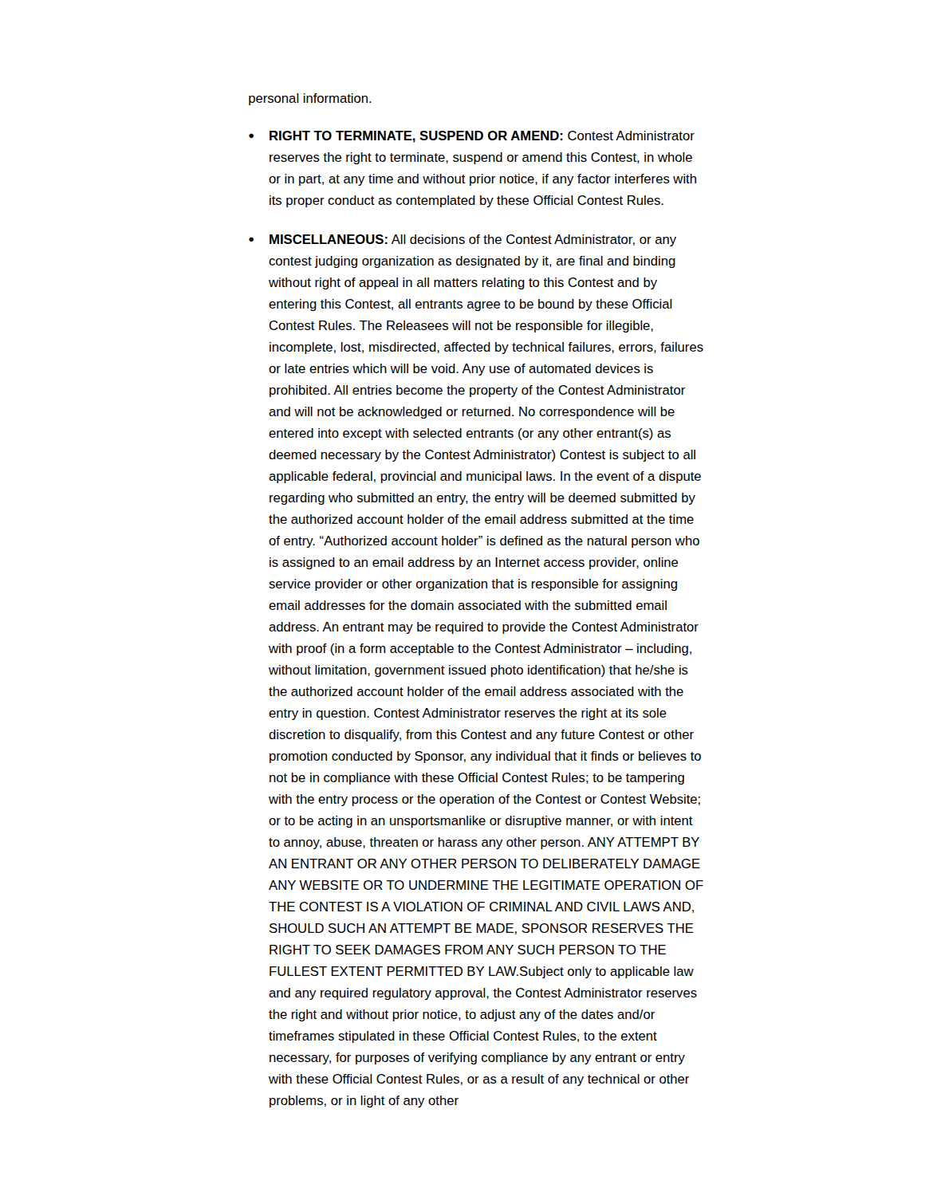personal information.
RIGHT TO TERMINATE, SUSPEND OR AMEND: Contest Administrator reserves the right to terminate, suspend or amend this Contest, in whole or in part, at any time and without prior notice, if any factor interferes with its proper conduct as contemplated by these Official Contest Rules.
MISCELLANEOUS: All decisions of the Contest Administrator, or any contest judging organization as designated by it, are final and binding without right of appeal in all matters relating to this Contest and by entering this Contest, all entrants agree to be bound by these Official Contest Rules. The Releasees will not be responsible for illegible, incomplete, lost, misdirected, affected by technical failures, errors, failures or late entries which will be void. Any use of automated devices is prohibited. All entries become the property of the Contest Administrator and will not be acknowledged or returned. No correspondence will be entered into except with selected entrants (or any other entrant(s) as deemed necessary by the Contest Administrator) Contest is subject to all applicable federal, provincial and municipal laws. In the event of a dispute regarding who submitted an entry, the entry will be deemed submitted by the authorized account holder of the email address submitted at the time of entry. “Authorized account holder” is defined as the natural person who is assigned to an email address by an Internet access provider, online service provider or other organization that is responsible for assigning email addresses for the domain associated with the submitted email address. An entrant may be required to provide the Contest Administrator with proof (in a form acceptable to the Contest Administrator – including, without limitation, government issued photo identification) that he/she is the authorized account holder of the email address associated with the entry in question. Contest Administrator reserves the right at its sole discretion to disqualify, from this Contest and any future Contest or other promotion conducted by Sponsor, any individual that it finds or believes to not be in compliance with these Official Contest Rules; to be tampering with the entry process or the operation of the Contest or Contest Website; or to be acting in an unsportsmanlike or disruptive manner, or with intent to annoy, abuse, threaten or harass any other person. ANY ATTEMPT BY AN ENTRANT OR ANY OTHER PERSON TO DELIBERATELY DAMAGE ANY WEBSITE OR TO UNDERMINE THE LEGITIMATE OPERATION OF THE CONTEST IS A VIOLATION OF CRIMINAL AND CIVIL LAWS AND, SHOULD SUCH AN ATTEMPT BE MADE, SPONSOR RESERVES THE RIGHT TO SEEK DAMAGES FROM ANY SUCH PERSON TO THE FULLEST EXTENT PERMITTED BY LAW.Subject only to applicable law and any required regulatory approval, the Contest Administrator reserves the right and without prior notice, to adjust any of the dates and/or timeframes stipulated in these Official Contest Rules, to the extent necessary, for purposes of verifying compliance by any entrant or entry with these Official Contest Rules, or as a result of any technical or other problems, or in light of any other